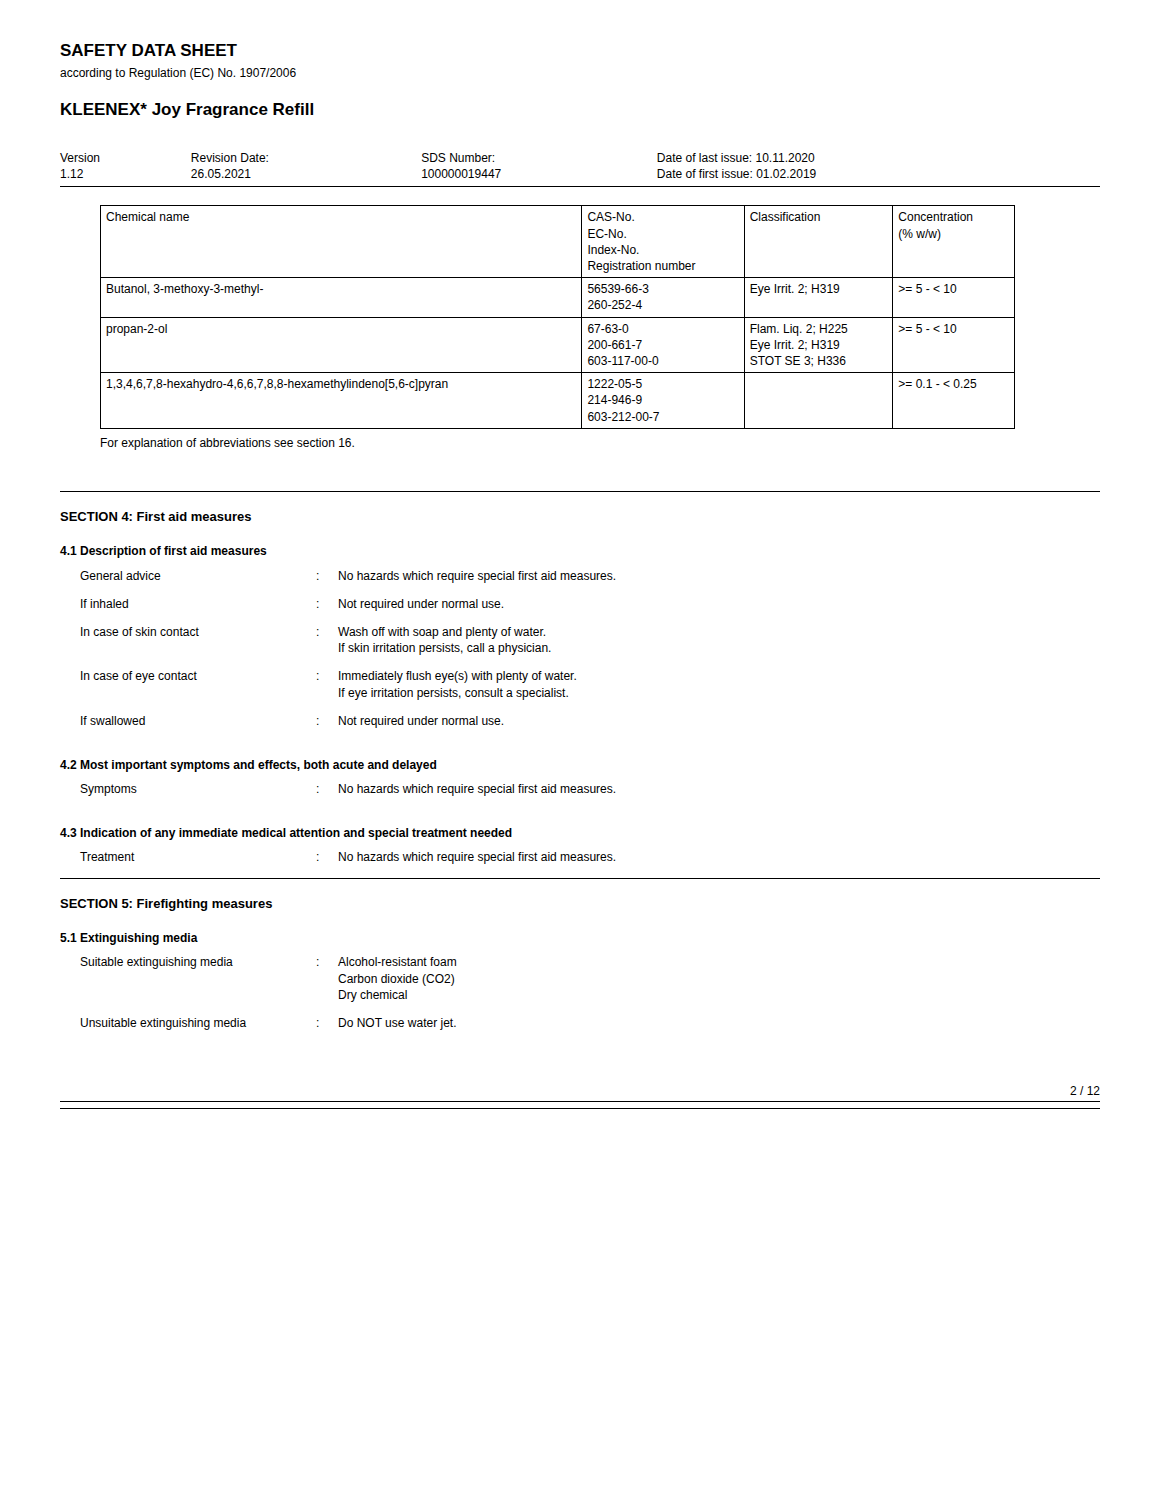SAFETY DATA SHEET
according to Regulation (EC) No. 1907/2006
KLEENEX* Joy Fragrance Refill
| Version 1.12 | Revision Date: 26.05.2021 | SDS Number: 100000019447 | Date of last issue: 10.11.2020 Date of first issue: 01.02.2019 |
| Chemical name | CAS-No. EC-No. Index-No. Registration number | Classification | Concentration (% w/w) |
| --- | --- | --- | --- |
| Butanol, 3-methoxy-3-methyl- | 56539-66-3 260-252-4 | Eye Irrit. 2; H319 | >= 5 - < 10 |
| propan-2-ol | 67-63-0 200-661-7 603-117-00-0 | Flam. Liq. 2; H225 Eye Irrit. 2; H319 STOT SE 3; H336 | >= 5 - < 10 |
| 1,3,4,6,7,8-hexahydro-4,6,6,7,8,8-hexamethylindeno[5,6-c]pyran | 1222-05-5 214-946-9 603-212-00-7 | | >= 0.1 - < 0.25 |
For explanation of abbreviations see section 16.
SECTION 4: First aid measures
4.1 Description of first aid measures
| General advice | : | No hazards which require special first aid measures. |
| If inhaled | : | Not required under normal use. |
| In case of skin contact | : | Wash off with soap and plenty of water. If skin irritation persists, call a physician. |
| In case of eye contact | : | Immediately flush eye(s) with plenty of water. If eye irritation persists, consult a specialist. |
| If swallowed | : | Not required under normal use. |
4.2 Most important symptoms and effects, both acute and delayed
| Symptoms | : | No hazards which require special first aid measures. |
4.3 Indication of any immediate medical attention and special treatment needed
| Treatment | : | No hazards which require special first aid measures. |
SECTION 5: Firefighting measures
5.1 Extinguishing media
| Suitable extinguishing media | : | Alcohol-resistant foam Carbon dioxide (CO2) Dry chemical |
| Unsuitable extinguishing media | : | Do NOT use water jet. |
2 / 12